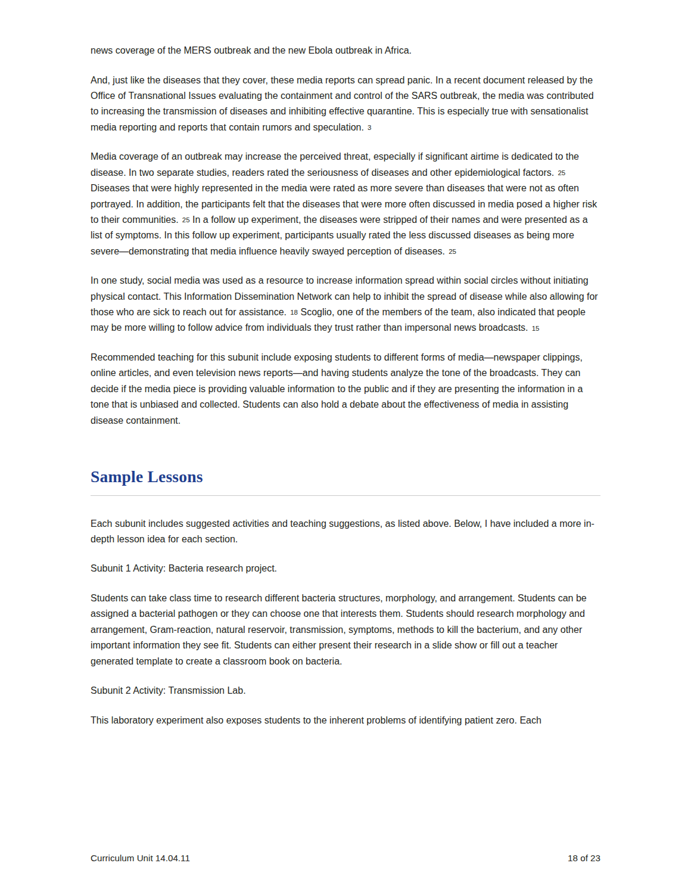news coverage of the MERS outbreak and the new Ebola outbreak in Africa.
And, just like the diseases that they cover, these media reports can spread panic. In a recent document released by the Office of Transnational Issues evaluating the containment and control of the SARS outbreak, the media was contributed to increasing the transmission of diseases and inhibiting effective quarantine. This is especially true with sensationalist media reporting and reports that contain rumors and speculation. 3
Media coverage of an outbreak may increase the perceived threat, especially if significant airtime is dedicated to the disease. In two separate studies, readers rated the seriousness of diseases and other epidemiological factors. 25 Diseases that were highly represented in the media were rated as more severe than diseases that were not as often portrayed. In addition, the participants felt that the diseases that were more often discussed in media posed a higher risk to their communities. 25 In a follow up experiment, the diseases were stripped of their names and were presented as a list of symptoms. In this follow up experiment, participants usually rated the less discussed diseases as being more severe—demonstrating that media influence heavily swayed perception of diseases. 25
In one study, social media was used as a resource to increase information spread within social circles without initiating physical contact. This Information Dissemination Network can help to inhibit the spread of disease while also allowing for those who are sick to reach out for assistance. 18 Scoglio, one of the members of the team, also indicated that people may be more willing to follow advice from individuals they trust rather than impersonal news broadcasts. 15
Recommended teaching for this subunit include exposing students to different forms of media—newspaper clippings, online articles, and even television news reports—and having students analyze the tone of the broadcasts. They can decide if the media piece is providing valuable information to the public and if they are presenting the information in a tone that is unbiased and collected. Students can also hold a debate about the effectiveness of media in assisting disease containment.
Sample Lessons
Each subunit includes suggested activities and teaching suggestions, as listed above. Below, I have included a more in-depth lesson idea for each section.
Subunit 1 Activity: Bacteria research project.
Students can take class time to research different bacteria structures, morphology, and arrangement. Students can be assigned a bacterial pathogen or they can choose one that interests them. Students should research morphology and arrangement, Gram-reaction, natural reservoir, transmission, symptoms, methods to kill the bacterium, and any other important information they see fit. Students can either present their research in a slide show or fill out a teacher generated template to create a classroom book on bacteria.
Subunit 2 Activity: Transmission Lab.
This laboratory experiment also exposes students to the inherent problems of identifying patient zero. Each
Curriculum Unit 14.04.11
18 of 23